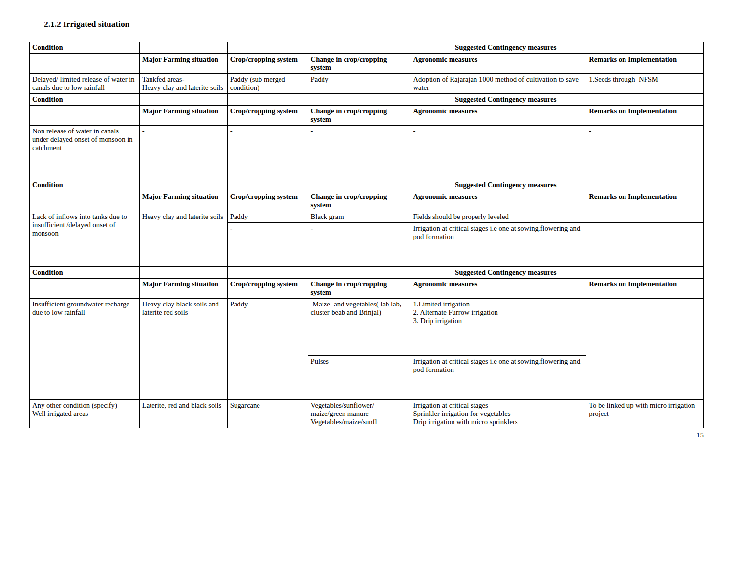2.1.2 Irrigated situation
| Condition | | | Suggested Contingency measures |
| | Major Farming situation | Crop/cropping system | Change in crop/cropping system | Agronomic measures | Remarks on Implementation |
| Delayed/ limited release of water in canals due to low rainfall | Tankfed areas- Heavy clay and laterite soils | Paddy (sub merged condition) | Paddy | Adoption of Rajarajan 1000 method of cultivation to save water | 1.Seeds through NFSM |
| Condition | | | Suggested Contingency measures |
| | Major Farming situation | Crop/cropping system | Change in crop/cropping system | Agronomic measures | Remarks on Implementation |
| Non release of water in canals under delayed onset of monsoon in catchment | - | - | - | - | - |
| Condition | | | Suggested Contingency measures |
| | Major Farming situation | Crop/cropping system | Change in crop/cropping system | Agronomic measures | Remarks on Implementation |
| Lack of inflows into tanks due to insufficient /delayed onset of monsoon | Heavy clay and laterite soils | Paddy | Black gram | Fields should be properly leveled | |
| - | - | Irrigation at critical stages i.e one at sowing,flowering and pod formation | |
| Condition | | | Suggested Contingency measures |
| | Major Farming situation | Crop/cropping system | Change in crop/cropping system | Agronomic measures | Remarks on Implementation |
| Insufficient groundwater recharge due to low rainfall | Heavy clay black soils and laterite red soils | Paddy | Maize and vegetables( lab lab, cluster beab and Brinjal) | 1.Limited irrigation 2. Alternate Furrow irrigation 3. Drip irrigation | |
| Pulses | Irrigation at critical stages i.e one at sowing,flowering and pod formation |
| Any other condition (specify) Well irrigated areas | Laterite, red and black soils | Sugarcane | Vegetables/sunflower/ maize/green manure Vegetables/maize/sunfl | Irrigation at critical stages Sprinkler irrigation for vegetables Drip irrigation with micro sprinklers | To be linked up with micro irrigation project |
15